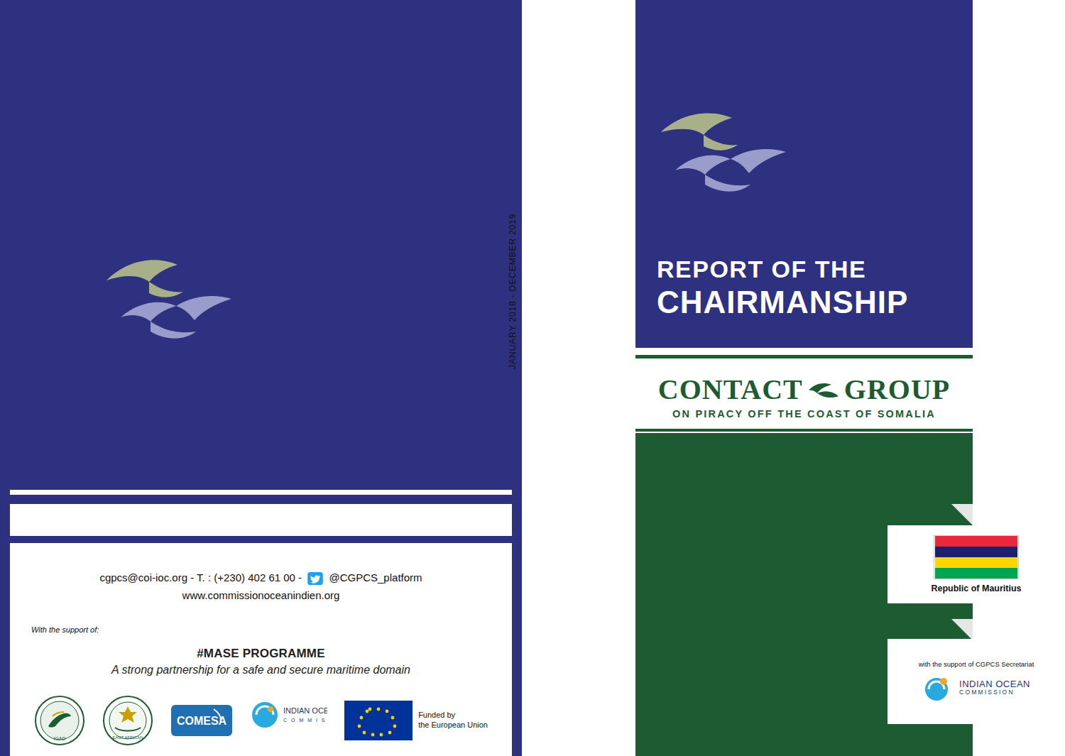cgpcs@coi-ioc.org - T. : (+230) 402 61 00 - @CGPCS_platform
www.commissionoceanindien.org
With the support of:
#MASE PROGRAMME
A strong partnership for a safe and secure maritime domain
IGAD
EAST AFRICAN
COMESA
INDIAN OCEAN C O M M I S S I O N
Funded by
the European Union
JANUARY 2018 - DECEMBER 2019
REPORT OF THE
CHAIRMANSHIP
CONTACT GROUP
ON PIRACY OFF THE COAST OF SOMALIA
Republic of Mauritius
with the support of CGPCS Secretariat
INDIAN OCEAN
COMMISSION